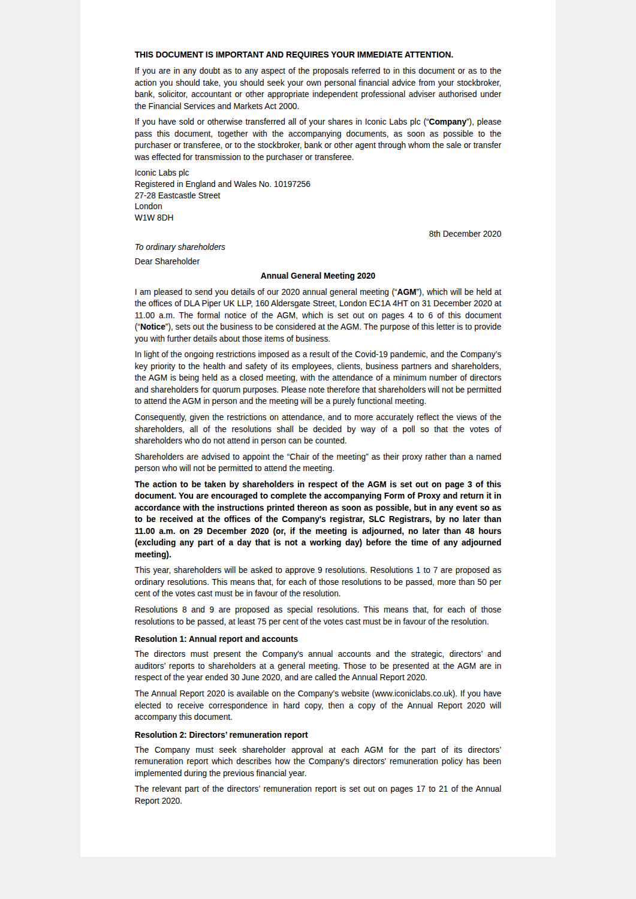THIS DOCUMENT IS IMPORTANT AND REQUIRES YOUR IMMEDIATE ATTENTION.
If you are in any doubt as to any aspect of the proposals referred to in this document or as to the action you should take, you should seek your own personal financial advice from your stockbroker, bank, solicitor, accountant or other appropriate independent professional adviser authorised under the Financial Services and Markets Act 2000.
If you have sold or otherwise transferred all of your shares in Iconic Labs plc (“Company”), please pass this document, together with the accompanying documents, as soon as possible to the purchaser or transferee, or to the stockbroker, bank or other agent through whom the sale or transfer was effected for transmission to the purchaser or transferee.
Iconic Labs plc
Registered in England and Wales No. 10197256
27-28 Eastcastle Street
London
W1W 8DH
8th December 2020
To ordinary shareholders
Dear Shareholder
Annual General Meeting 2020
I am pleased to send you details of our 2020 annual general meeting (“AGM”), which will be held at the offices of DLA Piper UK LLP, 160 Aldersgate Street, London EC1A 4HT on 31 December 2020 at 11.00 a.m. The formal notice of the AGM, which is set out on pages 4 to 6 of this document (“Notice”), sets out the business to be considered at the AGM. The purpose of this letter is to provide you with further details about those items of business.
In light of the ongoing restrictions imposed as a result of the Covid-19 pandemic, and the Company’s key priority to the health and safety of its employees, clients, business partners and shareholders, the AGM is being held as a closed meeting, with the attendance of a minimum number of directors and shareholders for quorum purposes. Please note therefore that shareholders will not be permitted to attend the AGM in person and the meeting will be a purely functional meeting.
Consequently, given the restrictions on attendance, and to more accurately reflect the views of the shareholders, all of the resolutions shall be decided by way of a poll so that the votes of shareholders who do not attend in person can be counted.
Shareholders are advised to appoint the “Chair of the meeting” as their proxy rather than a named person who will not be permitted to attend the meeting.
The action to be taken by shareholders in respect of the AGM is set out on page 3 of this document. You are encouraged to complete the accompanying Form of Proxy and return it in accordance with the instructions printed thereon as soon as possible, but in any event so as to be received at the offices of the Company's registrar, SLC Registrars, by no later than 11.00 a.m. on 29 December 2020 (or, if the meeting is adjourned, no later than 48 hours (excluding any part of a day that is not a working day) before the time of any adjourned meeting).
This year, shareholders will be asked to approve 9 resolutions. Resolutions 1 to 7 are proposed as ordinary resolutions. This means that, for each of those resolutions to be passed, more than 50 per cent of the votes cast must be in favour of the resolution.
Resolutions 8 and 9 are proposed as special resolutions. This means that, for each of those resolutions to be passed, at least 75 per cent of the votes cast must be in favour of the resolution.
Resolution 1: Annual report and accounts
The directors must present the Company's annual accounts and the strategic, directors’ and auditors’ reports to shareholders at a general meeting. Those to be presented at the AGM are in respect of the year ended 30 June 2020, and are called the Annual Report 2020.
The Annual Report 2020 is available on the Company’s website (www.iconiclabs.co.uk). If you have elected to receive correspondence in hard copy, then a copy of the Annual Report 2020 will accompany this document.
Resolution 2: Directors’ remuneration report
The Company must seek shareholder approval at each AGM for the part of its directors’ remuneration report which describes how the Company's directors' remuneration policy has been implemented during the previous financial year.
The relevant part of the directors’ remuneration report is set out on pages 17 to 21 of the Annual Report 2020.